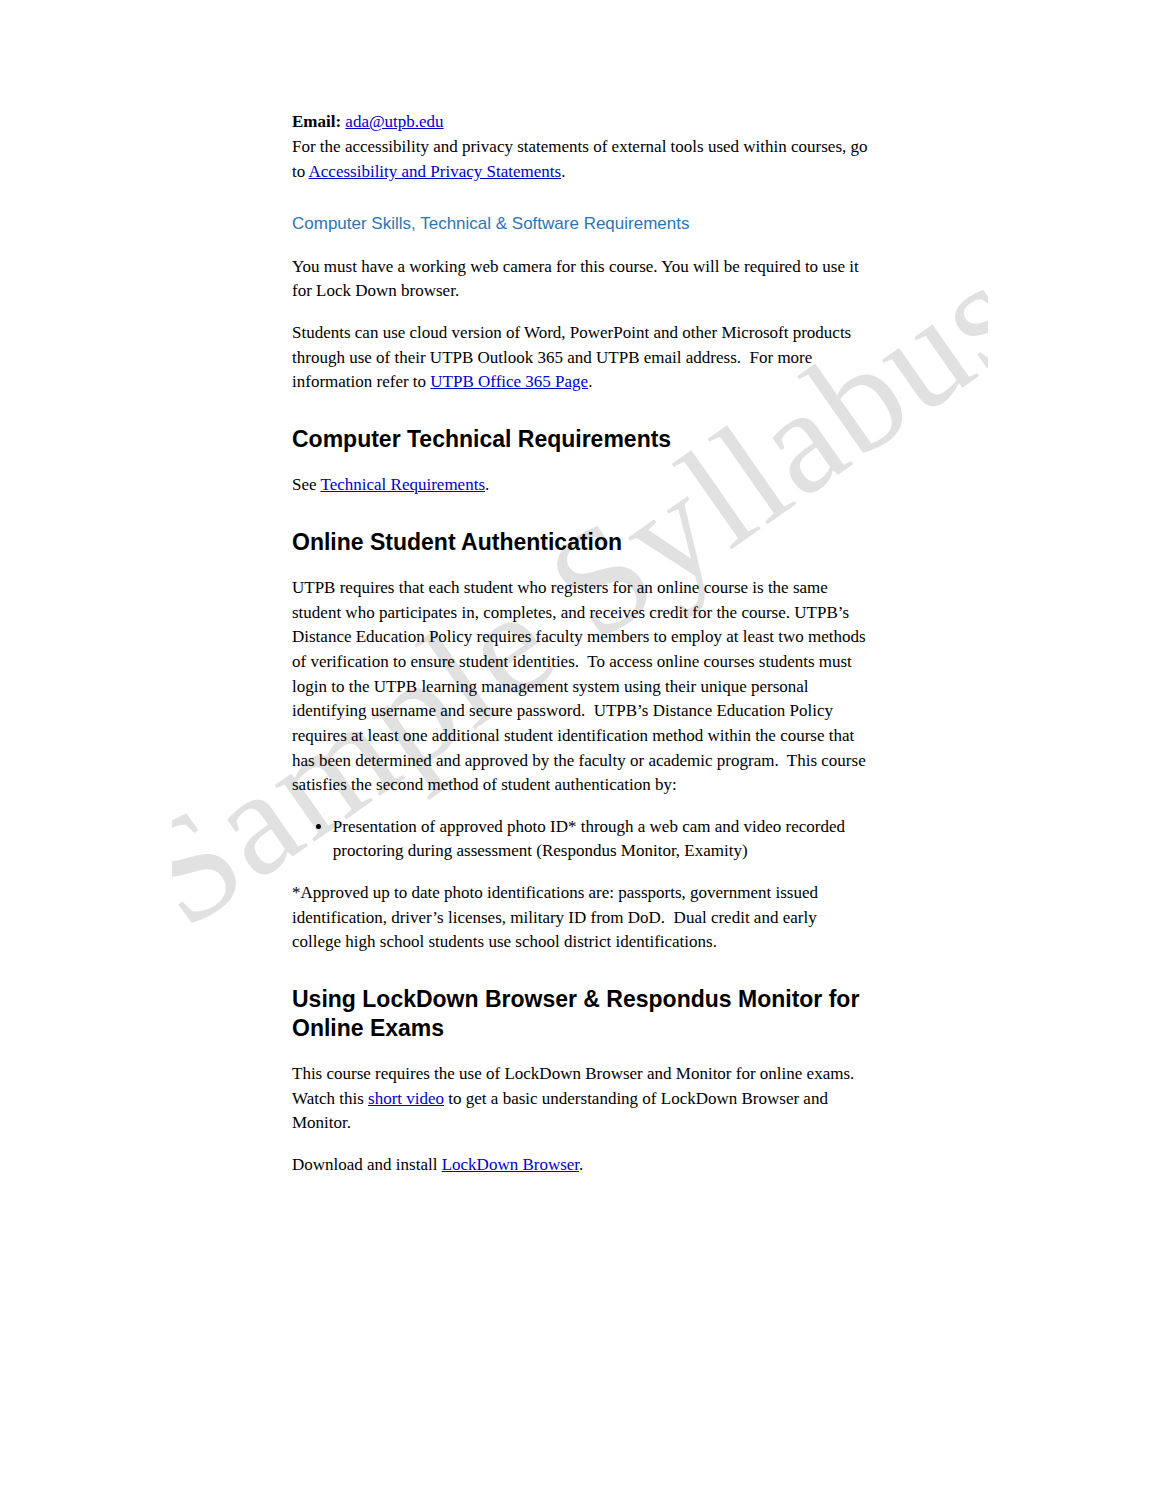Sample Syllabus
Email: ada@utpb.edu
For the accessibility and privacy statements of external tools used within courses, go to Accessibility and Privacy Statements.
Computer Skills, Technical & Software Requirements
You must have a working web camera for this course. You will be required to use it for Lock Down browser.
Students can use cloud version of Word, PowerPoint and other Microsoft products through use of their UTPB Outlook 365 and UTPB email address. For more information refer to UTPB Office 365 Page.
Computer Technical Requirements
See Technical Requirements.
Online Student Authentication
UTPB requires that each student who registers for an online course is the same student who participates in, completes, and receives credit for the course. UTPB’s Distance Education Policy requires faculty members to employ at least two methods of verification to ensure student identities. To access online courses students must login to the UTPB learning management system using their unique personal identifying username and secure password. UTPB’s Distance Education Policy requires at least one additional student identification method within the course that has been determined and approved by the faculty or academic program. This course satisfies the second method of student authentication by:
Presentation of approved photo ID* through a web cam and video recorded proctoring during assessment (Respondus Monitor, Examity)
*Approved up to date photo identifications are: passports, government issued identification, driver’s licenses, military ID from DoD. Dual credit and early college high school students use school district identifications.
Using LockDown Browser & Respondus Monitor for Online Exams
This course requires the use of LockDown Browser and Monitor for online exams. Watch this short video to get a basic understanding of LockDown Browser and Monitor.
Download and install LockDown Browser.